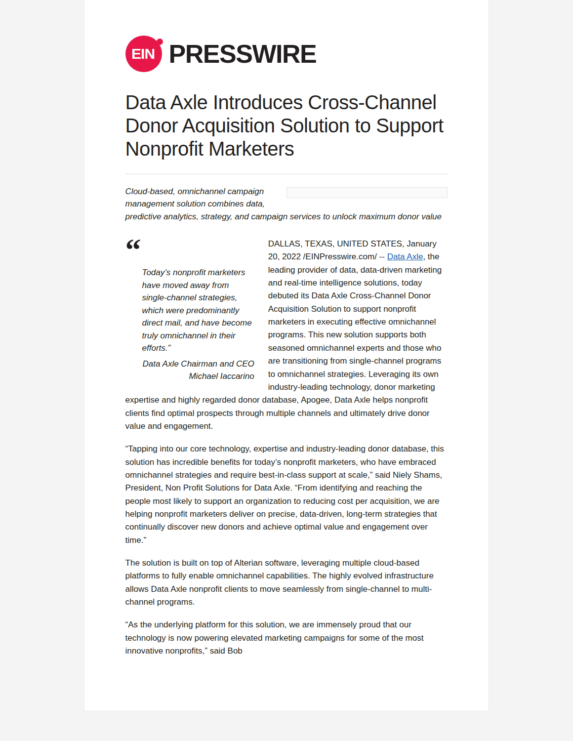EIN
PRESSWIRE
Data Axle Introduces Cross-Channel Donor Acquisition Solution to Support Nonprofit Marketers
Cloud-based, omnichannel campaign management solution combines data, predictive analytics, strategy, and campaign services to unlock maximum donor value
“ Today’s nonprofit marketers have moved away from single-channel strategies, which were predominantly direct mail, and have become truly omnichannel in their efforts.” Data Axle Chairman and CEO
Michael Iaccarino
DALLAS, TEXAS, UNITED STATES, January 20, 2022 /EINPresswire.com/ -- Data Axle, the leading provider of data, data-driven marketing and real-time intelligence solutions, today debuted its Data Axle Cross-Channel Donor Acquisition Solution to support nonprofit marketers in executing effective omnichannel programs. This new solution supports both seasoned omnichannel experts and those who are transitioning from single-channel programs to omnichannel strategies. Leveraging its own industry-leading technology, donor marketing expertise and highly regarded donor database, Apogee, Data Axle helps nonprofit clients find optimal prospects through multiple channels and ultimately drive donor value and engagement.
“Tapping into our core technology, expertise and industry-leading donor database, this solution has incredible benefits for today’s nonprofit marketers, who have embraced omnichannel strategies and require best-in-class support at scale,” said Niely Shams, President, Non Profit Solutions for Data Axle. “From identifying and reaching the people most likely to support an organization to reducing cost per acquisition, we are helping nonprofit marketers deliver on precise, data-driven, long-term strategies that continually discover new donors and achieve optimal value and engagement over time.”
The solution is built on top of Alterian software, leveraging multiple cloud-based platforms to fully enable omnichannel capabilities. The highly evolved infrastructure allows Data Axle nonprofit clients to move seamlessly from single-channel to multi-channel programs.
“As the underlying platform for this solution, we are immensely proud that our technology is now powering elevated marketing campaigns for some of the most innovative nonprofits,” said Bob